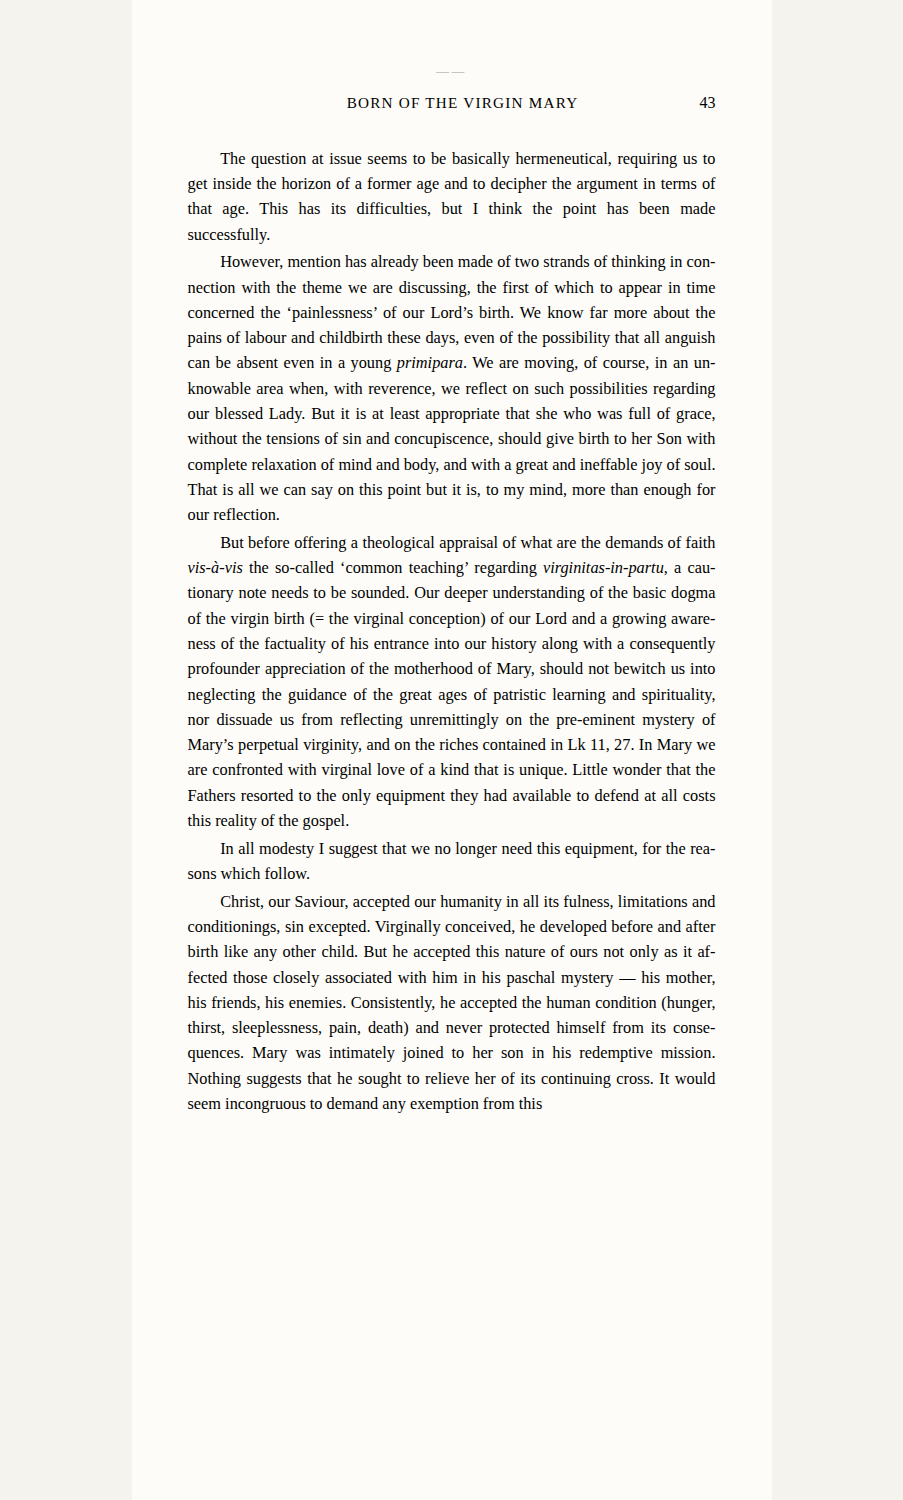——
BORN OF THE VIRGIN MARY 43
The question at issue seems to be basically hermeneutical, requiring us to get inside the horizon of a former age and to decipher the argument in terms of that age. This has its difficulties, but I think the point has been made successfully.
However, mention has already been made of two strands of thinking in connection with the theme we are discussing, the first of which to appear in time concerned the ‘painlessness’ of our Lord’s birth. We know far more about the pains of labour and childbirth these days, even of the possibility that all anguish can be absent even in a young primipara. We are moving, of course, in an unknowable area when, with reverence, we reflect on such possibilities regarding our blessed Lady. But it is at least appropriate that she who was full of grace, without the tensions of sin and concupiscence, should give birth to her Son with complete relaxation of mind and body, and with a great and ineffable joy of soul. That is all we can say on this point but it is, to my mind, more than enough for our reflection.
But before offering a theological appraisal of what are the demands of faith vis-à-vis the so-called ‘common teaching’ regarding virginitas-in-partu, a cautionary note needs to be sounded. Our deeper understanding of the basic dogma of the virgin birth (= the virginal conception) of our Lord and a growing awareness of the factuality of his entrance into our history along with a consequently profounder appreciation of the motherhood of Mary, should not bewitch us into neglecting the guidance of the great ages of patristic learning and spirituality, nor dissuade us from reflecting unremittingly on the pre-eminent mystery of Mary’s perpetual virginity, and on the riches contained in Lk 11, 27. In Mary we are confronted with virginal love of a kind that is unique. Little wonder that the Fathers resorted to the only equipment they had available to defend at all costs this reality of the gospel.
In all modesty I suggest that we no longer need this equipment, for the reasons which follow.
Christ, our Saviour, accepted our humanity in all its fulness, limitations and conditionings, sin excepted. Virginally conceived, he developed before and after birth like any other child. But he accepted this nature of ours not only as it affected those closely associated with him in his paschal mystery — his mother, his friends, his enemies. Consistently, he accepted the human condition (hunger, thirst, sleeplessness, pain, death) and never protected himself from its consequences. Mary was intimately joined to her son in his redemptive mission. Nothing suggests that he sought to relieve her of its continuing cross. It would seem incongruous to demand any exemption from this